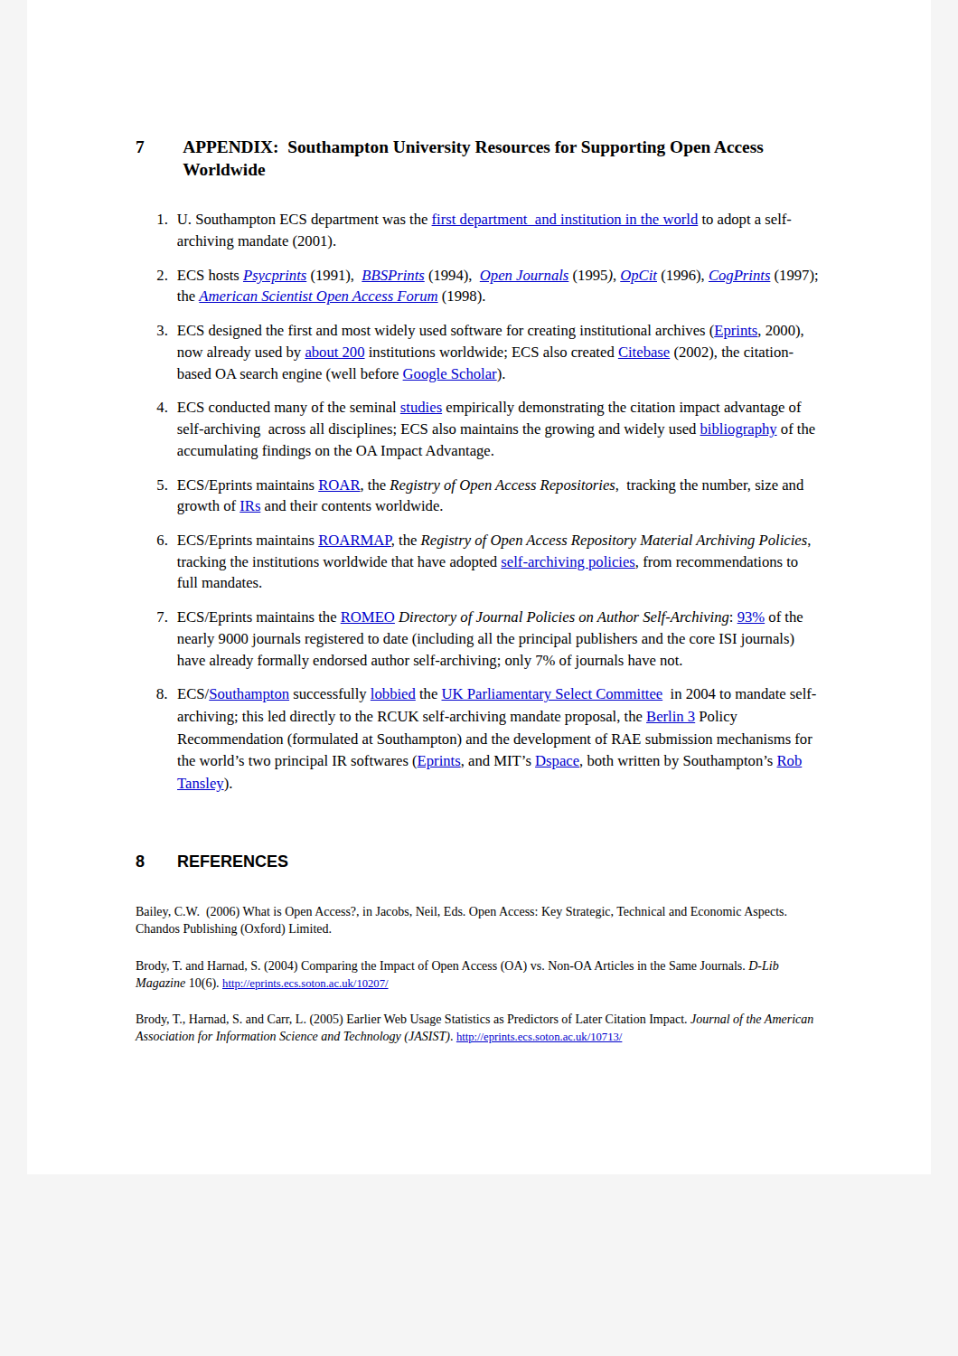7 APPENDIX: Southampton University Resources for Supporting Open Access Worldwide
U. Southampton ECS department was the first department and institution in the world to adopt a self-archiving mandate (2001).
ECS hosts Psycprints (1991), BBSPrints (1994), Open Journals (1995), OpCit (1996), CogPrints (1997); the American Scientist Open Access Forum (1998).
ECS designed the first and most widely used software for creating institutional archives (Eprints, 2000), now already used by about 200 institutions worldwide; ECS also created Citebase (2002), the citation-based OA search engine (well before Google Scholar).
ECS conducted many of the seminal studies empirically demonstrating the citation impact advantage of self-archiving across all disciplines; ECS also maintains the growing and widely used bibliography of the accumulating findings on the OA Impact Advantage.
ECS/Eprints maintains ROAR, the Registry of Open Access Repositories, tracking the number, size and growth of IRs and their contents worldwide.
ECS/Eprints maintains ROARMAP, the Registry of Open Access Repository Material Archiving Policies, tracking the institutions worldwide that have adopted self-archiving policies, from recommendations to full mandates.
ECS/Eprints maintains the ROMEO Directory of Journal Policies on Author Self-Archiving: 93% of the nearly 9000 journals registered to date (including all the principal publishers and the core ISI journals) have already formally endorsed author self-archiving; only 7% of journals have not.
ECS/Southampton successfully lobbied the UK Parliamentary Select Committee in 2004 to mandate self-archiving; this led directly to the RCUK self-archiving mandate proposal, the Berlin 3 Policy Recommendation (formulated at Southampton) and the development of RAE submission mechanisms for the world’s two principal IR softwares (Eprints, and MIT’s Dspace, both written by Southampton’s Rob Tansley).
8 REFERENCES
Bailey, C.W. (2006) What is Open Access?, in Jacobs, Neil, Eds. Open Access: Key Strategic, Technical and Economic Aspects. Chandos Publishing (Oxford) Limited.
Brody, T. and Harnad, S. (2004) Comparing the Impact of Open Access (OA) vs. Non-OA Articles in the Same Journals. D-Lib Magazine 10(6). http://eprints.ecs.soton.ac.uk/10207/
Brody, T., Harnad, S. and Carr, L. (2005) Earlier Web Usage Statistics as Predictors of Later Citation Impact. Journal of the American Association for Information Science and Technology (JASIST). http://eprints.ecs.soton.ac.uk/10713/